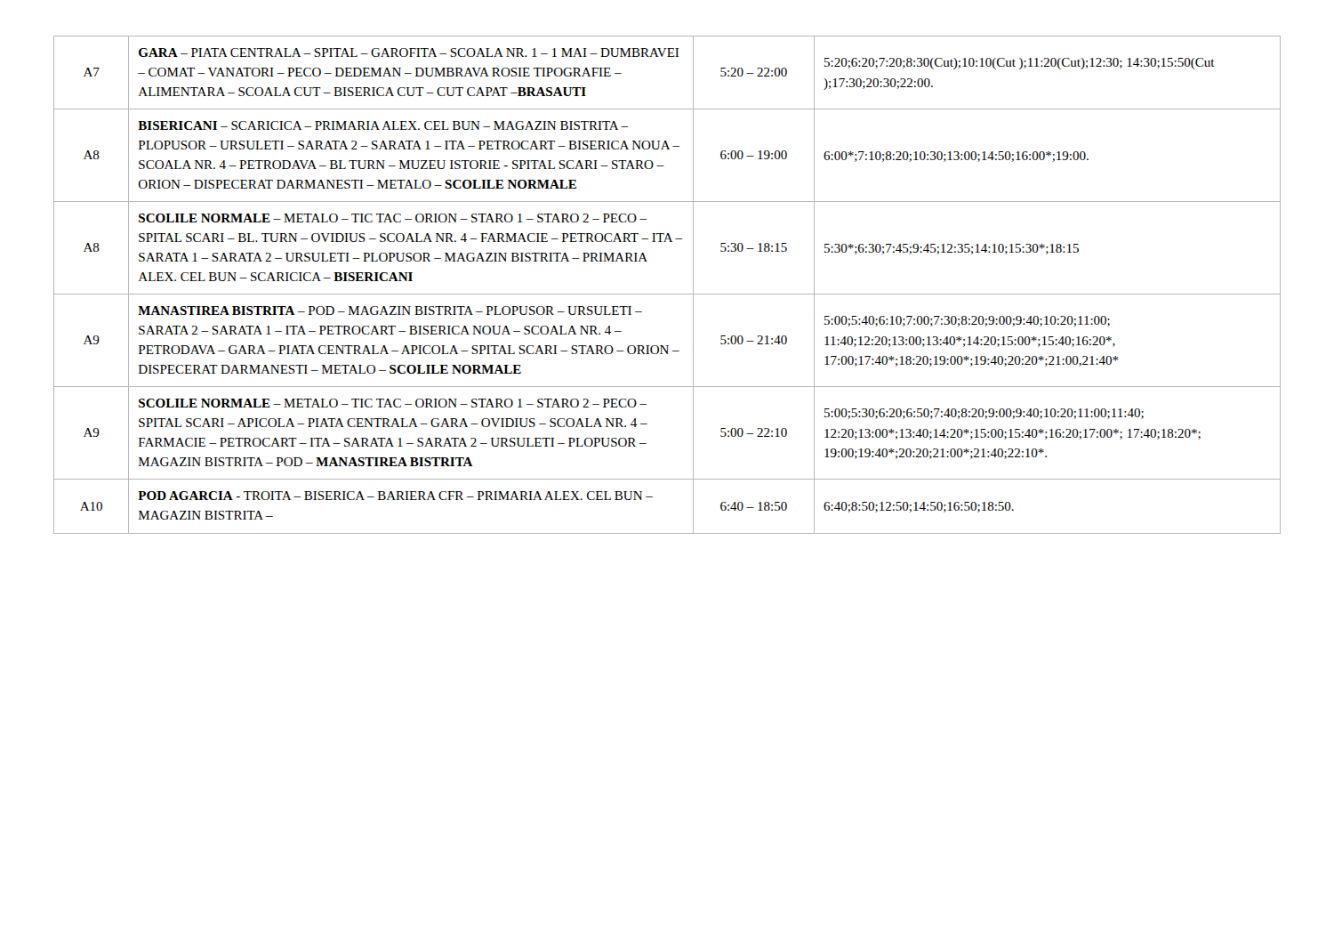| A7 | GARA – PIATA CENTRALA – SPITAL – GAROFITA – SCOALA NR. 1 – 1 MAI – DUMBRAVEI – COMAT – VANATORI – PECO – DEDEMAN – DUMBRAVA ROSIE TIPOGRAFIE – ALIMENTARA – SCOALA CUT – BISERICA CUT – CUT CAPAT – BRASAUTI | 5:20 – 22:00 | 5:20;6:20;7:20;8:30(Cut);10:10(Cut );11:20(Cut);12:30; 14:30;15:50(Cut );17:30;20:30;22:00. |
| A8 | BISERICANI – SCARICICA – PRIMARIA ALEX. CEL BUN – MAGAZIN BISTRITA – PLOPUSOR – URSULETI – SARATA 2 – SARATA 1 – ITA – PETROCART – BISERICA NOUA – SCOALA NR. 4 – PETRODAVA – BL TURN – MUZEU ISTORIE - SPITAL SCARI – STARO – ORION – DISPECERAT DARMANESTI – METALO – SCOLILE NORMALE | 6:00 – 19:00 | 6:00*;7:10;8:20;10:30;13:00;14:50;16:00*;19:00. |
| A8 | SCOLILE NORMALE – METALO – TIC TAC – ORION – STARO 1 – STARO 2 – PECO – SPITAL SCARI – BL. TURN – OVIDIUS – SCOALA NR. 4 – FARMACIE – PETROCART – ITA – SARATA 1 – SARATA 2 – URSULETI – PLOPUSOR – MAGAZIN BISTRITA – PRIMARIA ALEX. CEL BUN – SCARICICA – BISERICANI | 5:30 – 18:15 | 5:30*;6:30;7:45;9:45;12:35;14:10;15:30*;18:15 |
| A9 | MANASTIREA BISTRITA – POD – MAGAZIN BISTRITA – PLOPUSOR – URSULETI – SARATA 2 – SARATA 1 – ITA – PETROCART – BISERICA NOUA – SCOALA NR. 4 – PETRODAVA – GARA – PIATA CENTRALA – APICOLA – SPITAL SCARI – STARO – ORION – DISPECERAT DARMANESTI – METALO – SCOLILE NORMALE | 5:00 – 21:40 | 5:00;5:40;6:10;7:00;7:30;8:20;9:00;9:40;10:20;11:00; 11:40;12:20;13:00;13:40*;14:20;15:00*;15:40;16:20*, 17:00;17:40*;18:20;19:00*;19:40;20:20*;21:00,21:40* |
| A9 | SCOLILE NORMALE – METALO – TIC TAC – ORION – STARO 1 – STARO 2 – PECO – SPITAL SCARI – APICOLA – PIATA CENTRALA – GARA – OVIDIUS – SCOALA NR. 4 – FARMACIE – PETROCART – ITA – SARATA 1 – SARATA 2 – URSULETI – PLOPUSOR – MAGAZIN BISTRITA – POD – MANASTIREA BISTRITA | 5:00 – 22:10 | 5:00;5:30;6:20;6:50;7:40;8:20;9:00;9:40;10:20;11:00;11:40; 12:20;13:00*;13:40;14:20*;15:00;15:40*;16:20;17:00*; 17:40;18:20*; 19:00;19:40*;20:20;21:00*;21:40;22:10*. |
| A10 | POD AGARCIA - TROITA – BISERICA – BARIERA CFR – PRIMARIA ALEX. CEL BUN – MAGAZIN BISTRITA – | 6:40 – 18:50 | 6:40;8:50;12:50;14:50;16:50;18:50. |